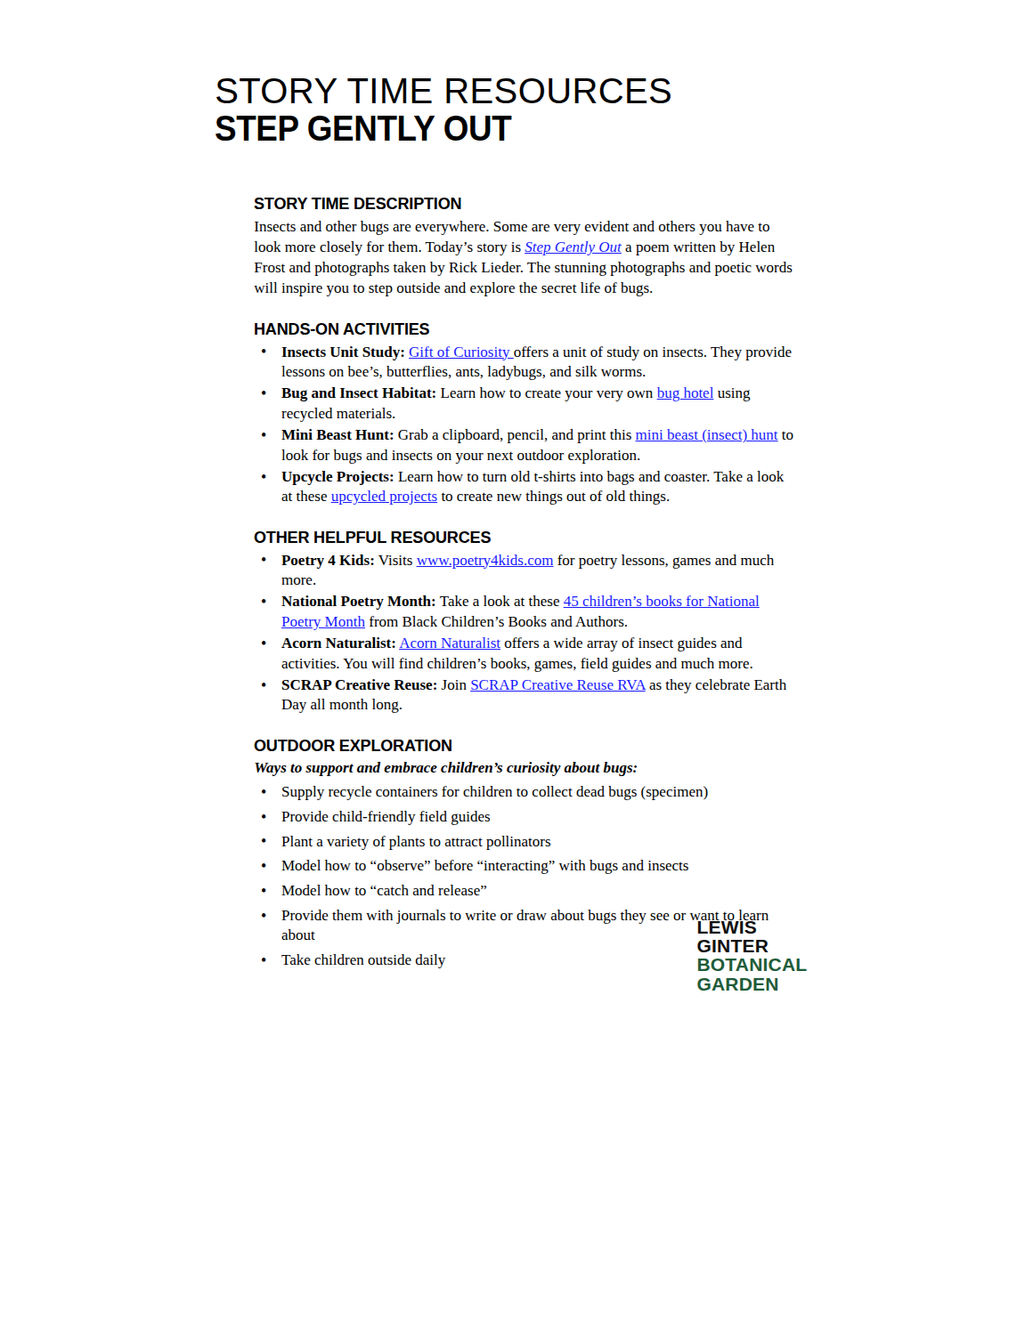STORY TIME RESOURCES
STEP GENTLY OUT
STORY TIME DESCRIPTION
Insects and other bugs are everywhere. Some are very evident and others you have to look more closely for them. Today’s story is Step Gently Out a poem written by Helen Frost and photographs taken by Rick Lieder. The stunning photographs and poetic words will inspire you to step outside and explore the secret life of bugs.
HANDS-ON ACTIVITIES
Insects Unit Study: Gift of Curiosity offers a unit of study on insects. They provide lessons on bee’s, butterflies, ants, ladybugs, and silk worms.
Bug and Insect Habitat: Learn how to create your very own bug hotel using recycled materials.
Mini Beast Hunt: Grab a clipboard, pencil, and print this mini beast (insect) hunt to look for bugs and insects on your next outdoor exploration.
Upcycle Projects: Learn how to turn old t-shirts into bags and coaster. Take a look at these upcycled projects to create new things out of old things.
OTHER HELPFUL RESOURCES
Poetry 4 Kids: Visits www.poetry4kids.com for poetry lessons, games and much more.
National Poetry Month: Take a look at these 45 children’s books for National Poetry Month from Black Children’s Books and Authors.
Acorn Naturalist: Acorn Naturalist offers a wide array of insect guides and activities. You will find children’s books, games, field guides and much more.
SCRAP Creative Reuse: Join SCRAP Creative Reuse RVA as they celebrate Earth Day all month long.
OUTDOOR EXPLORATION
Ways to support and embrace children’s curiosity about bugs:
Supply recycle containers for children to collect dead bugs (specimen)
Provide child-friendly field guides
Plant a variety of plants to attract pollinators
Model how to “observe” before “interacting” with bugs and insects
Model how to “catch and release”
Provide them with journals to write or draw about bugs they see or want to learn about
Take children outside daily
LEWIS
GINTER
BOTANICAL
GARDEN